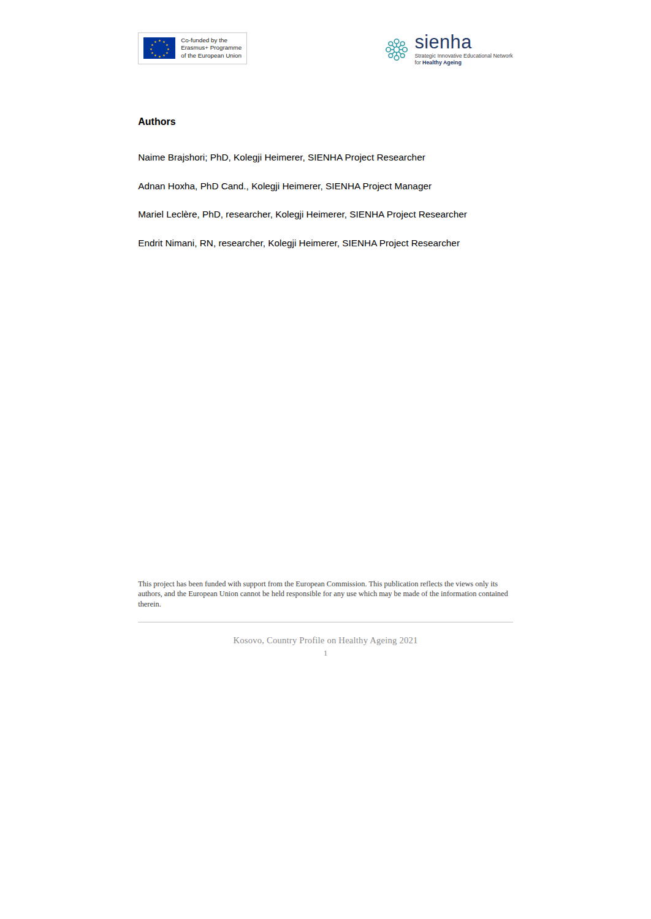★ ★ ★ ★ ★ ★ ★ ★ ★ ★ ★ ★
Co-funded by the
Erasmus+ Programme
of the European Union
sienha
Strategic Innovative Educational Network
for Healthy Ageing
Authors
Naime Brajshori; PhD, Kolegji Heimerer, SIENHA Project Researcher
Adnan Hoxha, PhD Cand., Kolegji Heimerer, SIENHA Project Manager
Mariel Leclère, PhD, researcher, Kolegji Heimerer, SIENHA Project Researcher
Endrit Nimani, RN, researcher, Kolegji Heimerer, SIENHA Project Researcher
This project has been funded with support from the European Commission. This publication reflects the views only its authors, and the European Union cannot be held responsible for any use which may be made of the information contained therein.
Kosovo, Country Profile on Healthy Ageing 2021
1